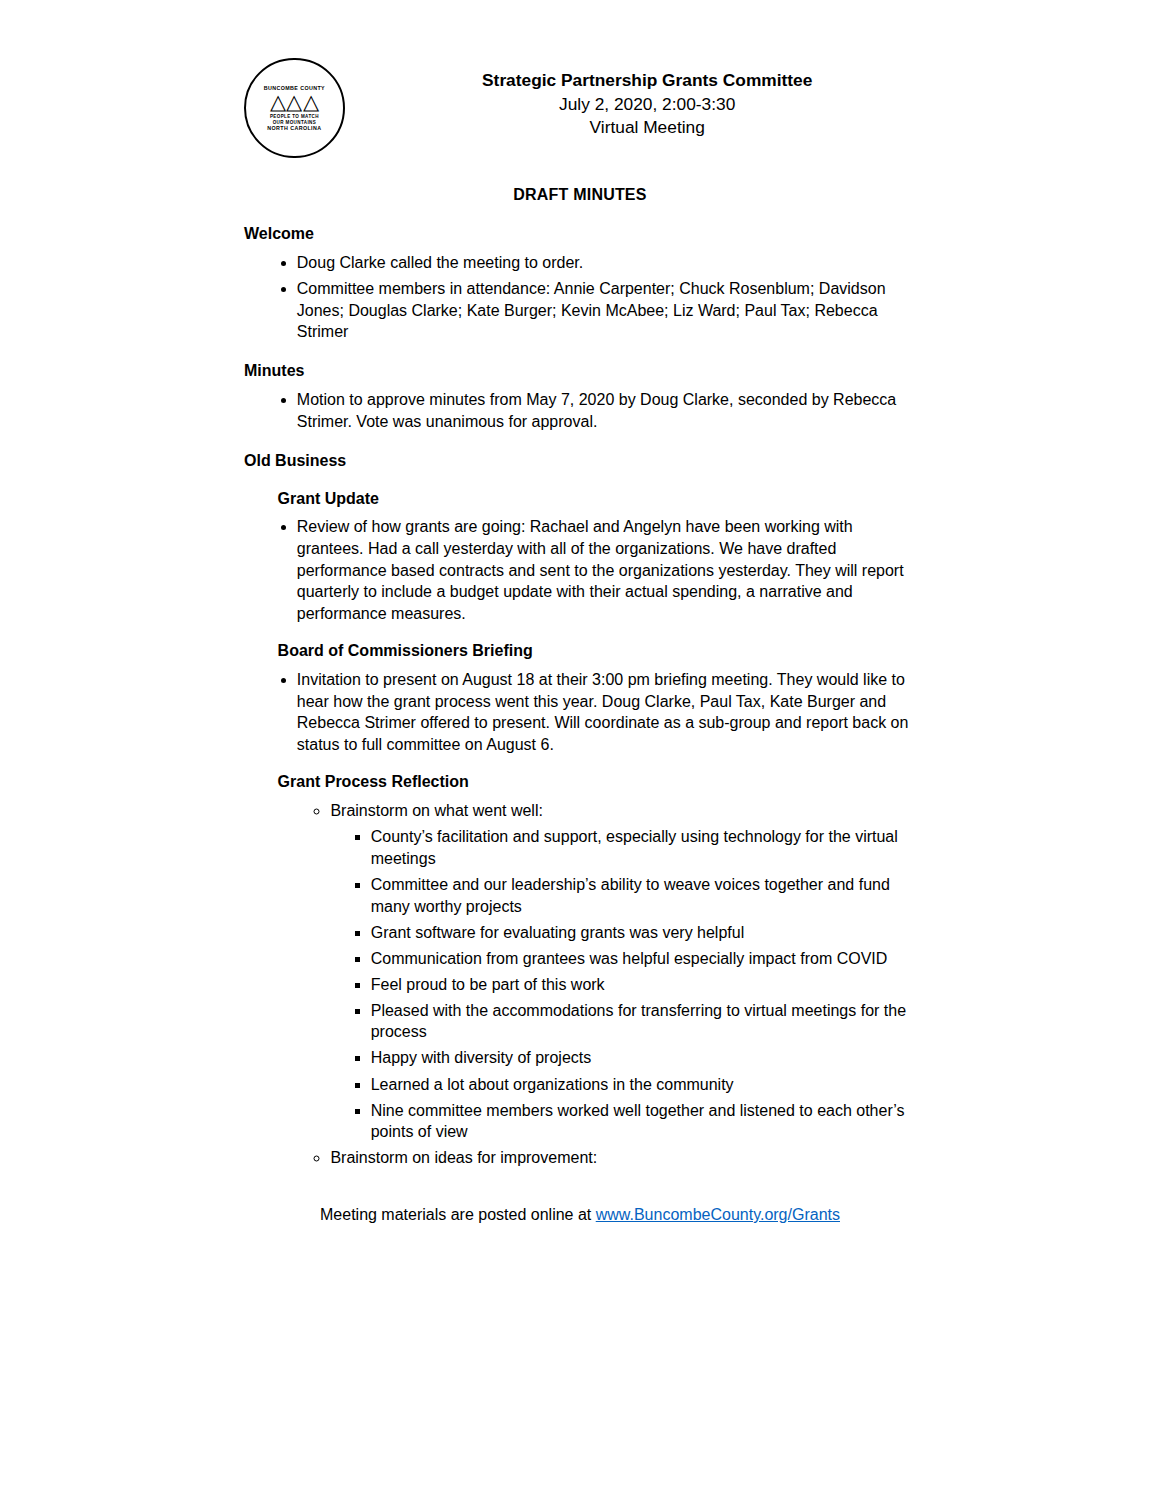BUNCOMBE COUNTY
△△△
People to Match
Our Mountains
NORTH CAROLINA
Strategic Partnership Grants Committee
July 2, 2020, 2:00-3:30
Virtual Meeting
DRAFT MINUTES
Welcome
Doug Clarke called the meeting to order.
Committee members in attendance: Annie Carpenter; Chuck Rosenblum; Davidson Jones; Douglas Clarke; Kate Burger; Kevin McAbee; Liz Ward; Paul Tax; Rebecca Strimer
Minutes
Motion to approve minutes from May 7, 2020 by Doug Clarke, seconded by Rebecca Strimer. Vote was unanimous for approval.
Old Business
Grant Update
Review of how grants are going: Rachael and Angelyn have been working with grantees. Had a call yesterday with all of the organizations. We have drafted performance based contracts and sent to the organizations yesterday. They will report quarterly to include a budget update with their actual spending, a narrative and performance measures.
Board of Commissioners Briefing
Invitation to present on August 18 at their 3:00 pm briefing meeting. They would like to hear how the grant process went this year. Doug Clarke, Paul Tax, Kate Burger and Rebecca Strimer offered to present. Will coordinate as a sub-group and report back on status to full committee on August 6.
Grant Process Reflection
Brainstorm on what went well:
County’s facilitation and support, especially using technology for the virtual meetings
Committee and our leadership’s ability to weave voices together and fund many worthy projects
Grant software for evaluating grants was very helpful
Communication from grantees was helpful especially impact from COVID
Feel proud to be part of this work
Pleased with the accommodations for transferring to virtual meetings for the process
Happy with diversity of projects
Learned a lot about organizations in the community
Nine committee members worked well together and listened to each other’s points of view
Brainstorm on ideas for improvement:
Meeting materials are posted online at www.BuncombeCounty.org/Grants